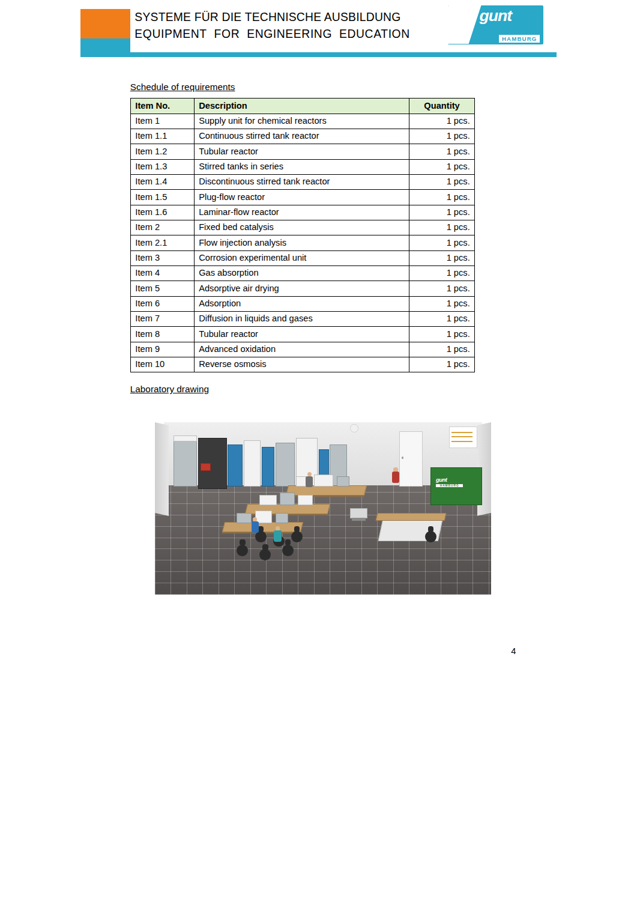SYSTEME FÜR DIE TECHNISCHE AUSBILDUNG
EQUIPMENT FOR ENGINEERING EDUCATION
gunt
HAMBURG
Schedule of requirements
| Item No. | Description | Quantity |
| --- | --- | --- |
| Item 1 | Supply unit for chemical reactors | 1 pcs. |
| Item 1.1 | Continuous stirred tank reactor | 1 pcs. |
| Item 1.2 | Tubular reactor | 1 pcs. |
| Item 1.3 | Stirred tanks in series | 1 pcs. |
| Item 1.4 | Discontinuous stirred tank reactor | 1 pcs. |
| Item 1.5 | Plug-flow reactor | 1 pcs. |
| Item 1.6 | Laminar-flow reactor | 1 pcs. |
| Item 2 | Fixed bed catalysis | 1 pcs. |
| Item 2.1 | Flow injection analysis | 1 pcs. |
| Item 3 | Corrosion experimental unit | 1 pcs. |
| Item 4 | Gas absorption | 1 pcs. |
| Item 5 | Adsorptive air drying | 1 pcs. |
| Item 6 | Adsorption | 1 pcs. |
| Item 7 | Diffusion in liquids and gases | 1 pcs. |
| Item 8 | Tubular reactor | 1 pcs. |
| Item 9 | Advanced oxidation | 1 pcs. |
| Item 10 | Reverse osmosis | 1 pcs. |
Laboratory drawing
guntHAMBURG
4